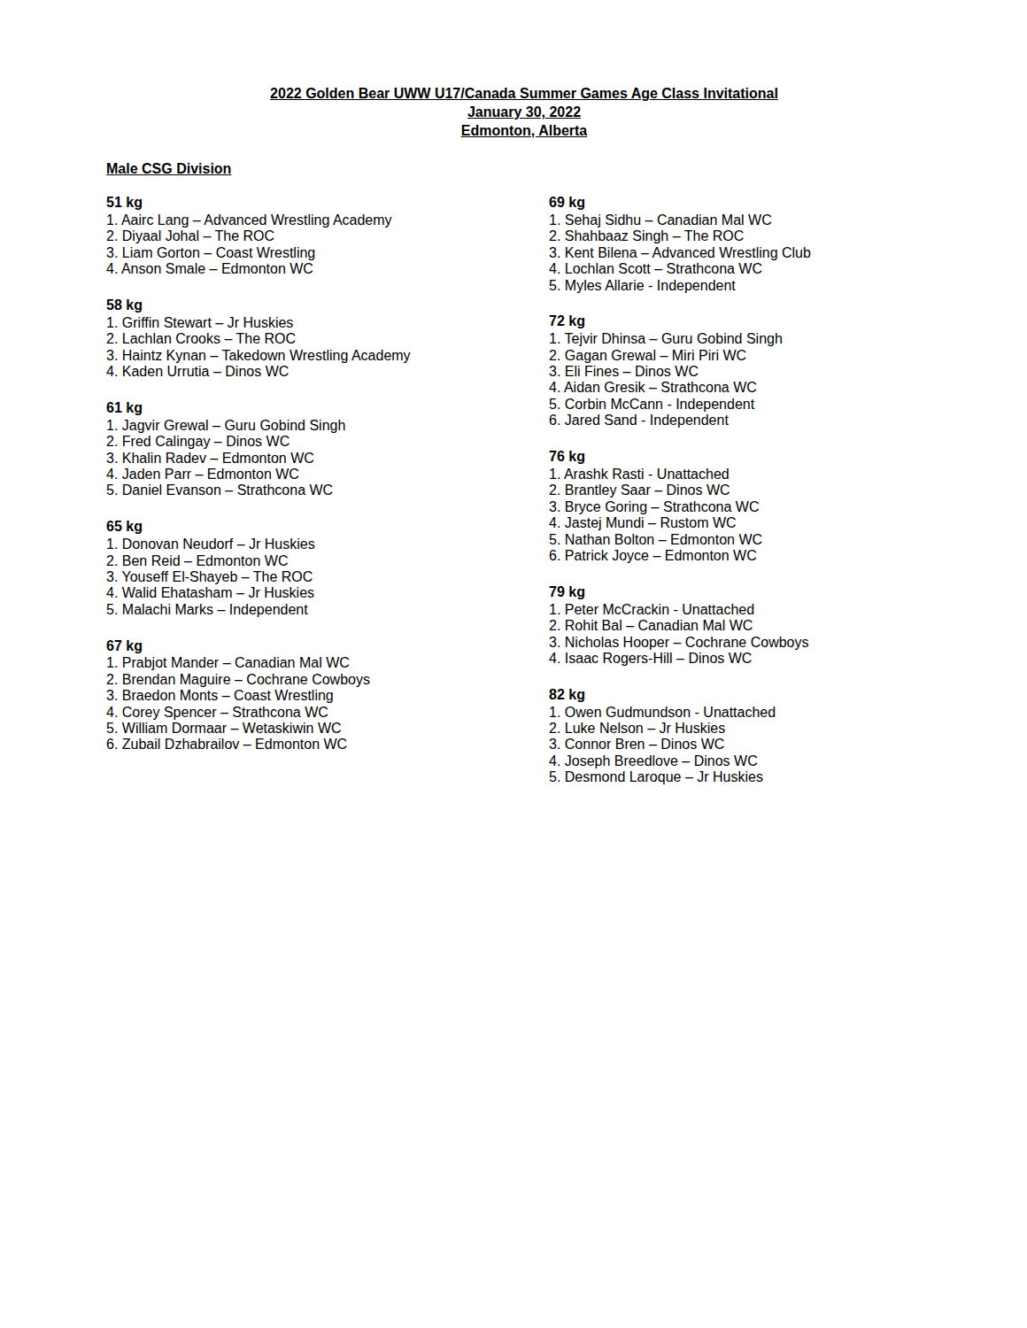2022 Golden Bear UWW U17/Canada Summer Games Age Class Invitational January 30, 2022 Edmonton, Alberta
Male CSG Division
51 kg
Aairc Lang – Advanced Wrestling Academy
Diyaal Johal – The ROC
Liam Gorton – Coast Wrestling
Anson Smale – Edmonton WC
58 kg
Griffin Stewart – Jr Huskies
Lachlan Crooks – The ROC
Haintz Kynan – Takedown Wrestling Academy
Kaden Urrutia – Dinos WC
61 kg
Jagvir Grewal – Guru Gobind Singh
Fred Calingay – Dinos WC
Khalin Radev – Edmonton WC
Jaden Parr – Edmonton WC
Daniel Evanson – Strathcona WC
65 kg
Donovan Neudorf – Jr Huskies
Ben Reid – Edmonton WC
Youseff El-Shayeb – The ROC
Walid Ehatasham – Jr Huskies
Malachi Marks – Independent
67 kg
Prabjot Mander – Canadian Mal WC
Brendan Maguire – Cochrane Cowboys
Braedon Monts – Coast Wrestling
Corey Spencer – Strathcona WC
William Dormaar – Wetaskiwin WC
Zubail Dzhabrailov – Edmonton WC
69 kg
Sehaj Sidhu – Canadian Mal WC
Shahbaaz Singh – The ROC
Kent Bilena – Advanced Wrestling Club
Lochlan Scott – Strathcona WC
Myles Allarie - Independent
72 kg
Tejvir Dhinsa – Guru Gobind Singh
Gagan Grewal – Miri Piri WC
Eli Fines – Dinos WC
Aidan Gresik – Strathcona WC
Corbin McCann - Independent
Jared Sand - Independent
76 kg
Arashk Rasti - Unattached
Brantley Saar – Dinos WC
Bryce Goring – Strathcona WC
Jastej Mundi – Rustom WC
Nathan Bolton – Edmonton WC
Patrick Joyce – Edmonton WC
79 kg
Peter McCrackin - Unattached
Rohit Bal – Canadian Mal WC
Nicholas Hooper – Cochrane Cowboys
Isaac Rogers-Hill – Dinos WC
82 kg
Owen Gudmundson - Unattached
Luke Nelson – Jr Huskies
Connor Bren – Dinos WC
Joseph Breedlove – Dinos WC
Desmond Laroque – Jr Huskies